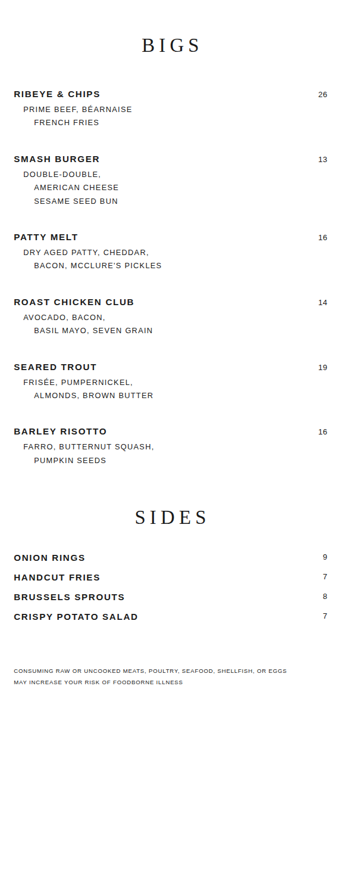Bigs
Ribeye & Chips 26
Prime beef, béarnaise French fries
Smash Burger 13
Double-double, American cheese Sesame seed bun
Patty Melt 16
Dry aged patty, cheddar, Bacon, McClure's pickles
Roast Chicken Club 14
Avocado, bacon, Basil mayo, seven grain
Seared Trout 19
Frisée, pumpernickel, Almonds, brown butter
Barley Risotto 16
Farro, butternut squash, Pumpkin seeds
Sides
Onion Rings 9
Handcut Fries 7
Brussels Sprouts 8
Crispy Potato Salad 7
Consuming raw or uncooked meats, poultry, seafood, shellfish, or eggs may increase your risk of foodborne illness